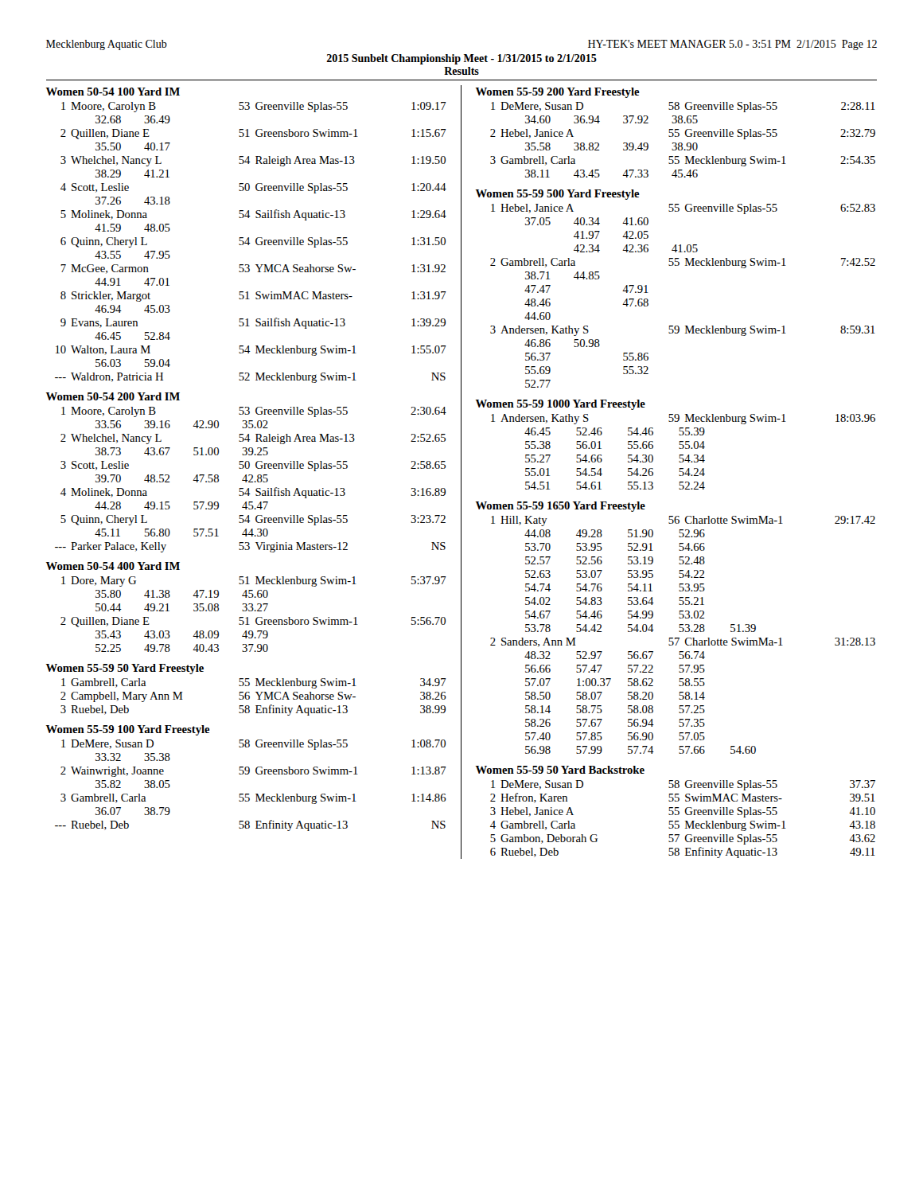Mecklenburg Aquatic Club
HY-TEK's MEET MANAGER 5.0 - 3:51 PM 2/1/2015 Page 12
2015 Sunbelt Championship Meet - 1/31/2015 to 2/1/2015
Results
Women 50-54 100 Yard IM
| 1 | Moore, Carolyn B | 53 | Greenville Splas-55 | 1:09.17 |
| | 32.68 36.49 |
| 2 | Quillen, Diane E | 51 | Greensboro Swimm-1 | 1:15.67 |
| | 35.50 40.17 |
| 3 | Whelchel, Nancy L | 54 | Raleigh Area Mas-13 | 1:19.50 |
| | 38.29 41.21 |
| 4 | Scott, Leslie | 50 | Greenville Splas-55 | 1:20.44 |
| | 37.26 43.18 |
| 5 | Molinek, Donna | 54 | Sailfish Aquatic-13 | 1:29.64 |
| | 41.59 48.05 |
| 6 | Quinn, Cheryl L | 54 | Greenville Splas-55 | 1:31.50 |
| | 43.55 47.95 |
| 7 | McGee, Carmon | 53 | YMCA Seahorse Sw- | 1:31.92 |
| | 44.91 47.01 |
| 8 | Strickler, Margot | 51 | SwimMAC Masters- | 1:31.97 |
| | 46.94 45.03 |
| 9 | Evans, Lauren | 51 | Sailfish Aquatic-13 | 1:39.29 |
| | 46.45 52.84 |
| 10 | Walton, Laura M | 54 | Mecklenburg Swim-1 | 1:55.07 |
| | 56.03 59.04 |
| --- | Waldron, Patricia H | 52 | Mecklenburg Swim-1 | NS |
Women 50-54 200 Yard IM
| 1 | Moore, Carolyn B | 53 | Greenville Splas-55 | 2:30.64 |
| | 33.56 39.16 42.90 35.02 |
| 2 | Whelchel, Nancy L | 54 | Raleigh Area Mas-13 | 2:52.65 |
| | 38.73 43.67 51.00 39.25 |
| 3 | Scott, Leslie | 50 | Greenville Splas-55 | 2:58.65 |
| | 39.70 48.52 47.58 42.85 |
| 4 | Molinek, Donna | 54 | Sailfish Aquatic-13 | 3:16.89 |
| | 44.28 49.15 57.99 45.47 |
| 5 | Quinn, Cheryl L | 54 | Greenville Splas-55 | 3:23.72 |
| | 45.11 56.80 57.51 44.30 |
| --- | Parker Palace, Kelly | 53 | Virginia Masters-12 | NS |
Women 50-54 400 Yard IM
| 1 | Dore, Mary G | 51 | Mecklenburg Swim-1 | 5:37.97 |
| | 35.80 41.38 47.19 45.60 |
| | 50.44 49.21 35.08 33.27 |
| 2 | Quillen, Diane E | 51 | Greensboro Swimm-1 | 5:56.70 |
| | 35.43 43.03 48.09 49.79 |
| | 52.25 49.78 40.43 37.90 |
Women 55-59 50 Yard Freestyle
| 1 | Gambrell, Carla | 55 | Mecklenburg Swim-1 | 34.97 |
| 2 | Campbell, Mary Ann M | 56 | YMCA Seahorse Sw- | 38.26 |
| 3 | Ruebel, Deb | 58 | Enfinity Aquatic-13 | 38.99 |
Women 55-59 100 Yard Freestyle
| 1 | DeMere, Susan D | 58 | Greenville Splas-55 | 1:08.70 |
| | 33.32 35.38 |
| 2 | Wainwright, Joanne | 59 | Greensboro Swimm-1 | 1:13.87 |
| | 35.82 38.05 |
| 3 | Gambrell, Carla | 55 | Mecklenburg Swim-1 | 1:14.86 |
| | 36.07 38.79 |
| --- | Ruebel, Deb | 58 | Enfinity Aquatic-13 | NS |
Women 55-59 200 Yard Freestyle
| 1 | DeMere, Susan D | 58 | Greenville Splas-55 | 2:28.11 |
| | 34.60 36.94 37.92 38.65 |
| 2 | Hebel, Janice A | 55 | Greenville Splas-55 | 2:32.79 |
| | 35.58 38.82 39.49 38.90 |
| 3 | Gambrell, Carla | 55 | Mecklenburg Swim-1 | 2:54.35 |
| | 38.11 43.45 47.33 45.46 |
Women 55-59 500 Yard Freestyle
| 1 | Hebel, Janice A | 55 | Greenville Splas-55 | 6:52.83 |
| | 37.05 40.34 41.60 |
| | 41.97 42.05 |
| | 42.34 42.36 41.05 |
| 2 | Gambrell, Carla | 55 | Mecklenburg Swim-1 | 7:42.52 |
| | 38.71 44.85 |
| | 47.47 47.91 |
| | 48.46 47.68 |
| | 44.60 |
| 3 | Andersen, Kathy S | 59 | Mecklenburg Swim-1 | 8:59.31 |
| | 46.86 50.98 |
| | 56.37 55.86 |
| | 55.69 55.32 |
| | 52.77 |
Women 55-59 1000 Yard Freestyle
| 1 | Andersen, Kathy S | 59 | Mecklenburg Swim-1 | 18:03.96 |
| | 46.45 52.46 54.46 55.39 |
| | 55.38 56.01 55.66 55.04 |
| | 55.27 54.66 54.30 54.34 |
| | 55.01 54.54 54.26 54.24 |
| | 54.51 54.61 55.13 52.24 |
Women 55-59 1650 Yard Freestyle
| 1 | Hill, Katy | 56 | Charlotte SwimMa-1 | 29:17.42 |
| | 44.08 49.28 51.90 52.96 |
| | 53.70 53.95 52.91 54.66 |
| | 52.57 52.56 53.19 52.48 |
| | 52.63 53.07 53.95 54.22 |
| | 54.74 54.76 54.11 53.95 |
| | 54.02 54.83 53.64 55.21 |
| | 54.67 54.46 54.99 53.02 |
| | 53.78 54.42 54.04 53.28 51.39 |
| 2 | Sanders, Ann M | 57 | Charlotte SwimMa-1 | 31:28.13 |
| | 48.32 52.97 56.67 56.74 |
| | 56.66 57.47 57.22 57.95 |
| | 57.07 1:00.37 58.62 58.55 |
| | 58.50 58.07 58.20 58.14 |
| | 58.14 58.75 58.08 57.25 |
| | 58.26 57.67 56.94 57.35 |
| | 57.40 57.85 56.90 57.05 |
| | 56.98 57.99 57.74 57.66 54.60 |
Women 55-59 50 Yard Backstroke
| 1 | DeMere, Susan D | 58 | Greenville Splas-55 | 37.37 |
| 2 | Hefron, Karen | 55 | SwimMAC Masters- | 39.51 |
| 3 | Hebel, Janice A | 55 | Greenville Splas-55 | 41.10 |
| 4 | Gambrell, Carla | 55 | Mecklenburg Swim-1 | 43.18 |
| 5 | Gambon, Deborah G | 57 | Greenville Splas-55 | 43.62 |
| 6 | Ruebel, Deb | 58 | Enfinity Aquatic-13 | 49.11 |